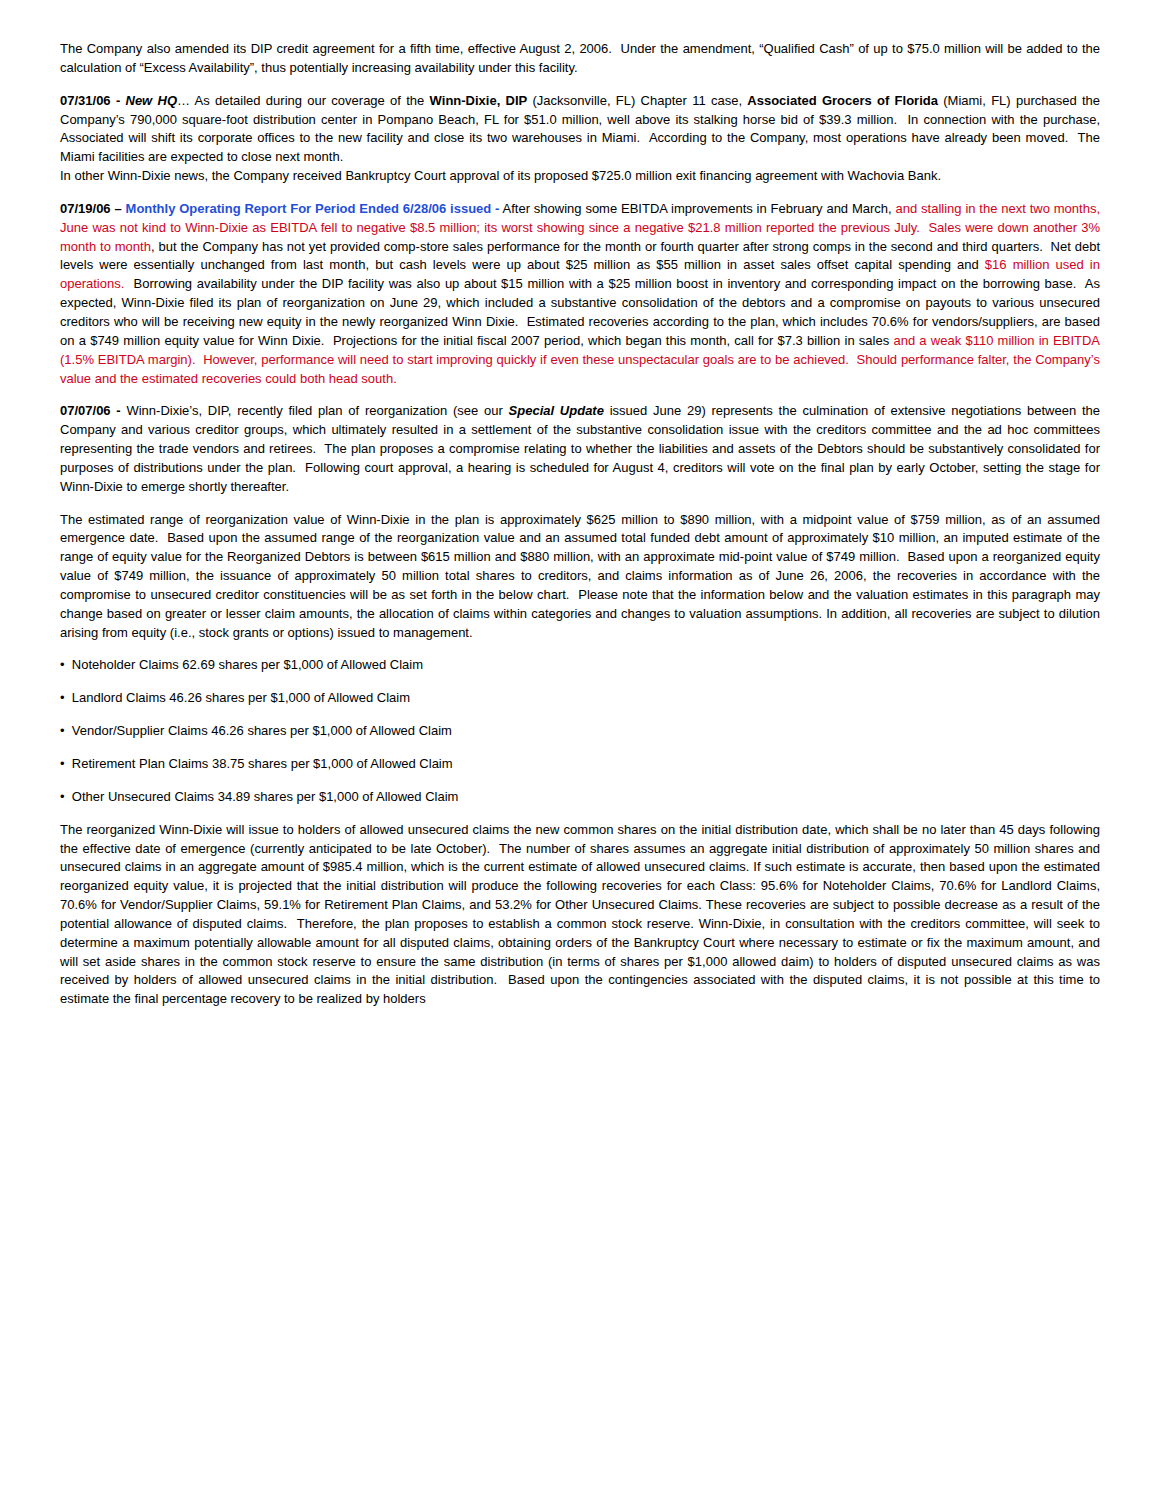The Company also amended its DIP credit agreement for a fifth time, effective August 2, 2006. Under the amendment, “Qualified Cash” of up to $75.0 million will be added to the calculation of “Excess Availability”, thus potentially increasing availability under this facility.
07/31/06 - New HQ… As detailed during our coverage of the Winn-Dixie, DIP (Jacksonville, FL) Chapter 11 case, Associated Grocers of Florida (Miami, FL) purchased the Company’s 790,000 square-foot distribution center in Pompano Beach, FL for $51.0 million, well above its stalking horse bid of $39.3 million. In connection with the purchase, Associated will shift its corporate offices to the new facility and close its two warehouses in Miami. According to the Company, most operations have already been moved. The Miami facilities are expected to close next month.
In other Winn-Dixie news, the Company received Bankruptcy Court approval of its proposed $725.0 million exit financing agreement with Wachovia Bank.
07/19/06 – Monthly Operating Report For Period Ended 6/28/06 issued - After showing some EBITDA improvements in February and March, and stalling in the next two months, June was not kind to Winn-Dixie as EBITDA fell to negative $8.5 million; its worst showing since a negative $21.8 million reported the previous July. Sales were down another 3% month to month, but the Company has not yet provided comp-store sales performance for the month or fourth quarter after strong comps in the second and third quarters. Net debt levels were essentially unchanged from last month, but cash levels were up about $25 million as $55 million in asset sales offset capital spending and $16 million used in operations. Borrowing availability under the DIP facility was also up about $15 million with a $25 million boost in inventory and corresponding impact on the borrowing base. As expected, Winn-Dixie filed its plan of reorganization on June 29, which included a substantive consolidation of the debtors and a compromise on payouts to various unsecured creditors who will be receiving new equity in the newly reorganized Winn Dixie. Estimated recoveries according to the plan, which includes 70.6% for vendors/suppliers, are based on a $749 million equity value for Winn Dixie. Projections for the initial fiscal 2007 period, which began this month, call for $7.3 billion in sales and a weak $110 million in EBITDA (1.5% EBITDA margin). However, performance will need to start improving quickly if even these unspectacular goals are to be achieved. Should performance falter, the Company’s value and the estimated recoveries could both head south.
07/07/06 - Winn-Dixie’s, DIP, recently filed plan of reorganization (see our Special Update issued June 29) represents the culmination of extensive negotiations between the Company and various creditor groups, which ultimately resulted in a settlement of the substantive consolidation issue with the creditors committee and the ad hoc committees representing the trade vendors and retirees. The plan proposes a compromise relating to whether the liabilities and assets of the Debtors should be substantively consolidated for purposes of distributions under the plan. Following court approval, a hearing is scheduled for August 4, creditors will vote on the final plan by early October, setting the stage for Winn-Dixie to emerge shortly thereafter.
The estimated range of reorganization value of Winn-Dixie in the plan is approximately $625 million to $890 million, with a midpoint value of $759 million, as of an assumed emergence date. Based upon the assumed range of the reorganization value and an assumed total funded debt amount of approximately $10 million, an imputed estimate of the range of equity value for the Reorganized Debtors is between $615 million and $880 million, with an approximate mid-point value of $749 million. Based upon a reorganized equity value of $749 million, the issuance of approximately 50 million total shares to creditors, and claims information as of June 26, 2006, the recoveries in accordance with the compromise to unsecured creditor constituencies will be as set forth in the below chart. Please note that the information below and the valuation estimates in this paragraph may change based on greater or lesser claim amounts, the allocation of claims within categories and changes to valuation assumptions. In addition, all recoveries are subject to dilution arising from equity (i.e., stock grants or options) issued to management.
Noteholder Claims 62.69 shares per $1,000 of Allowed Claim
Landlord Claims 46.26 shares per $1,000 of Allowed Claim
Vendor/Supplier Claims 46.26 shares per $1,000 of Allowed Claim
Retirement Plan Claims 38.75 shares per $1,000 of Allowed Claim
Other Unsecured Claims 34.89 shares per $1,000 of Allowed Claim
The reorganized Winn-Dixie will issue to holders of allowed unsecured claims the new common shares on the initial distribution date, which shall be no later than 45 days following the effective date of emergence (currently anticipated to be late October). The number of shares assumes an aggregate initial distribution of approximately 50 million shares and unsecured claims in an aggregate amount of $985.4 million, which is the current estimate of allowed unsecured claims. If such estimate is accurate, then based upon the estimated reorganized equity value, it is projected that the initial distribution will produce the following recoveries for each Class: 95.6% for Noteholder Claims, 70.6% for Landlord Claims, 70.6% for Vendor/Supplier Claims, 59.1% for Retirement Plan Claims, and 53.2% for Other Unsecured Claims. These recoveries are subject to possible decrease as a result of the potential allowance of disputed claims. Therefore, the plan proposes to establish a common stock reserve. Winn-Dixie, in consultation with the creditors committee, will seek to determine a maximum potentially allowable amount for all disputed claims, obtaining orders of the Bankruptcy Court where necessary to estimate or fix the maximum amount, and will set aside shares in the common stock reserve to ensure the same distribution (in terms of shares per $1,000 allowed daim) to holders of disputed unsecured claims as was received by holders of allowed unsecured claims in the initial distribution. Based upon the contingencies associated with the disputed claims, it is not possible at this time to estimate the final percentage recovery to be realized by holders